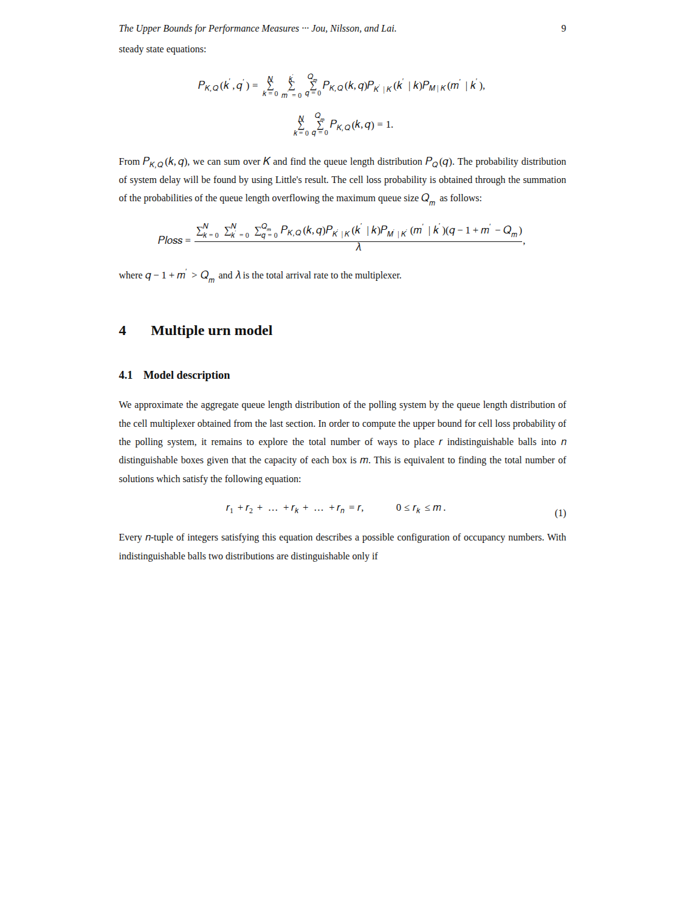The Upper Bounds for Performance Measures ··· Jou, Nilsson, and Lai. 9
steady state equations:
PK,Q (k′,q′) = ∑ k=0 N ∑ m′=0 k′ ∑ q=0 Qm PK,Q (k,q) PK′|K (k′|k) PM|K (m′|k′) ,
∑ k=0 N ∑ q=0 Qm PK,Q (k,q) = 1.
From PK,Q(k,q), we can sum over K and find the queue length distribution PQ(q). The probability distribution of system delay will be found by using Little's result. The cell loss probability is obtained through the summation of the probabilities of the queue length overflowing the maximum queue size Qm as follows:
Ploss = ∑k=0N ∑k′=0N ∑q=0Qm PK,Q (k,q) PK′|K (k′|k) PM′|K′ (m′|k′) (q−1+m′−Qm) λ ,
where q−1+m′>Qm and λ is the total arrival rate to the multiplexer.
4 Multiple urn model
4.1 Model description
We approximate the aggregate queue length distribution of the polling system by the queue length distribution of the cell multiplexer obtained from the last section. In order to compute the upper bound for cell loss probability of the polling system, it remains to explore the total number of ways to place r indistinguishable balls into n distinguishable boxes given that the capacity of each box is m. This is equivalent to finding the total number of solutions which satisfy the following equation:
(1) r1 + r2 + … + rk + … + rn = r , 0 ≤ rk ≤ m .
Every n-tuple of integers satisfying this equation describes a possible configuration of occupancy numbers. With indistinguishable balls two distributions are distinguishable only if